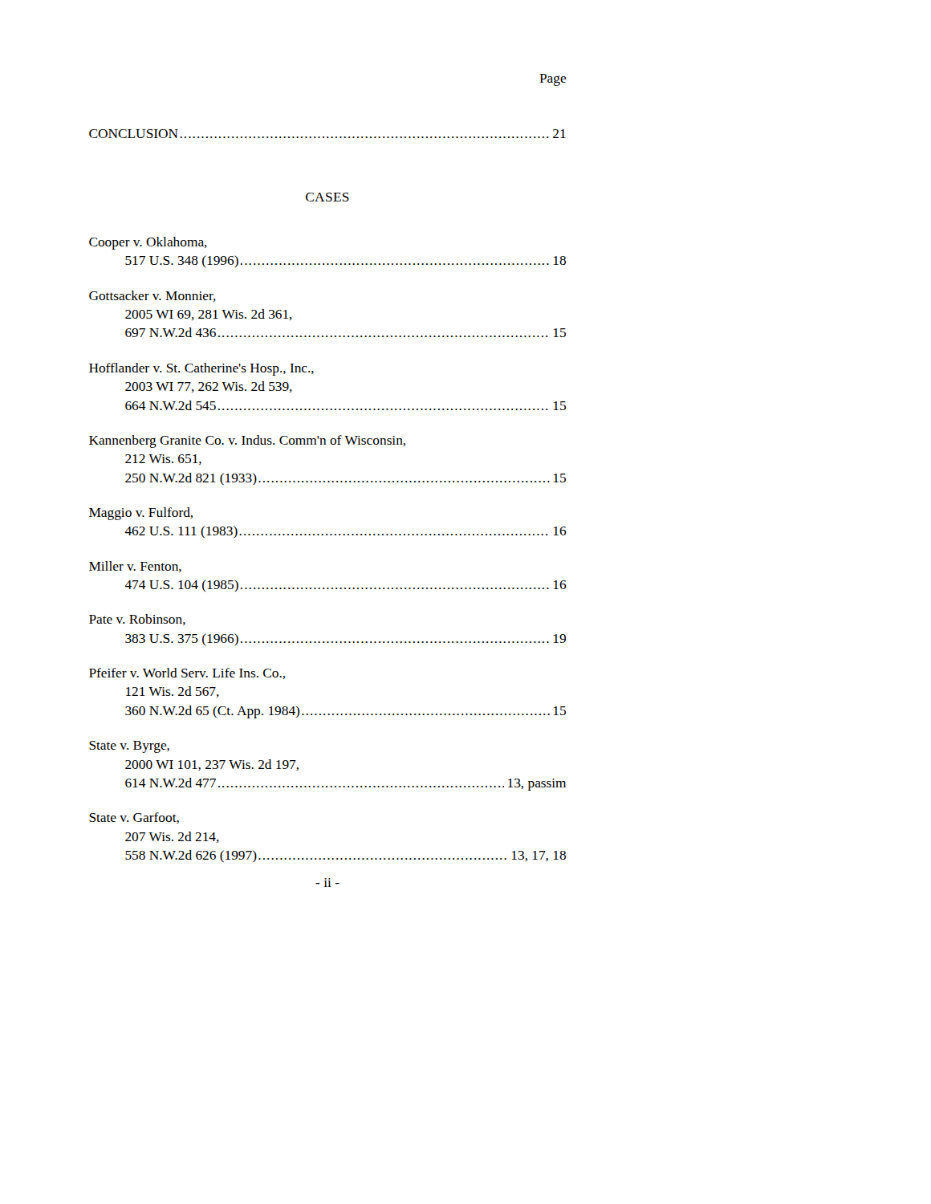Page
CONCLUSION 21
CASES
Cooper v. Oklahoma, 517 U.S. 348 (1996) 18
Gottsacker v. Monnier, 2005 WI 69, 281 Wis. 2d 361, 697 N.W.2d 436 15
Hofflander v. St. Catherine's Hosp., Inc., 2003 WI 77, 262 Wis. 2d 539, 664 N.W.2d 545 15
Kannenberg Granite Co. v. Indus. Comm'n of Wisconsin, 212 Wis. 651, 250 N.W.2d 821 (1933) 15
Maggio v. Fulford, 462 U.S. 111 (1983) 16
Miller v. Fenton, 474 U.S. 104 (1985) 16
Pate v. Robinson, 383 U.S. 375 (1966) 19
Pfeifer v. World Serv. Life Ins. Co., 121 Wis. 2d 567, 360 N.W.2d 65 (Ct. App. 1984) 15
State v. Byrge, 2000 WI 101, 237 Wis. 2d 197, 614 N.W.2d 477 13, passim
State v. Garfoot, 207 Wis. 2d 214, 558 N.W.2d 626 (1997) 13, 17, 18
- ii -